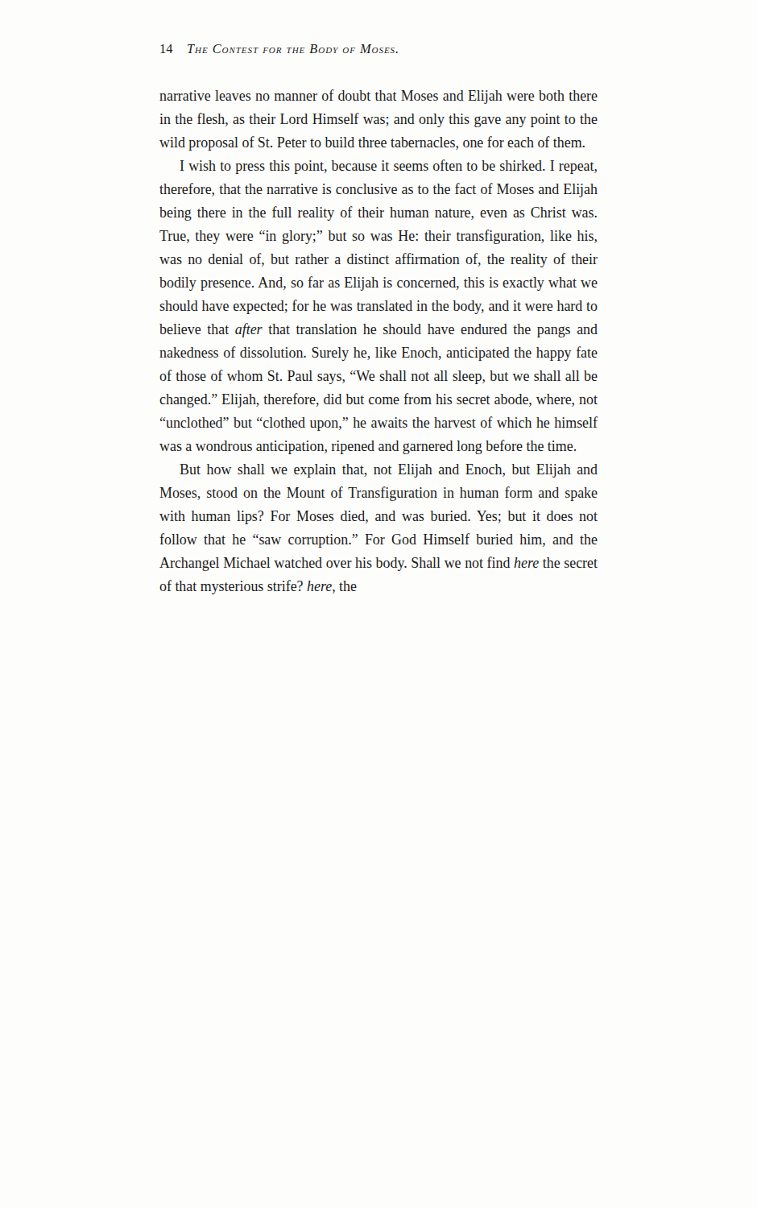14
The Contest for the Body of Moses.
narrative leaves no manner of doubt that Moses and Elijah were both there in the flesh, as their Lord Himself was; and only this gave any point to the wild proposal of St. Peter to build three tabernacles, one for each of them.
I wish to press this point, because it seems often to be shirked. I repeat, therefore, that the narrative is conclusive as to the fact of Moses and Elijah being there in the full reality of their human nature, even as Christ was. True, they were “in glory;” but so was He: their transfiguration, like his, was no denial of, but rather a distinct affirmation of, the reality of their bodily presence. And, so far as Elijah is concerned, this is exactly what we should have expected; for he was translated in the body, and it were hard to believe that after that translation he should have endured the pangs and nakedness of dissolution. Surely he, like Enoch, anticipated the happy fate of those of whom St. Paul says, “We shall not all sleep, but we shall all be changed.” Elijah, therefore, did but come from his secret abode, where, not “unclothed” but “clothed upon,” he awaits the harvest of which he himself was a wondrous anticipation, ripened and garnered long before the time.
But how shall we explain that, not Elijah and Enoch, but Elijah and Moses, stood on the Mount of Transfiguration in human form and spake with human lips? For Moses died, and was buried. Yes; but it does not follow that he “saw corruption.” For God Himself buried him, and the Archangel Michael watched over his body. Shall we not find here the secret of that mysterious strife? here, the